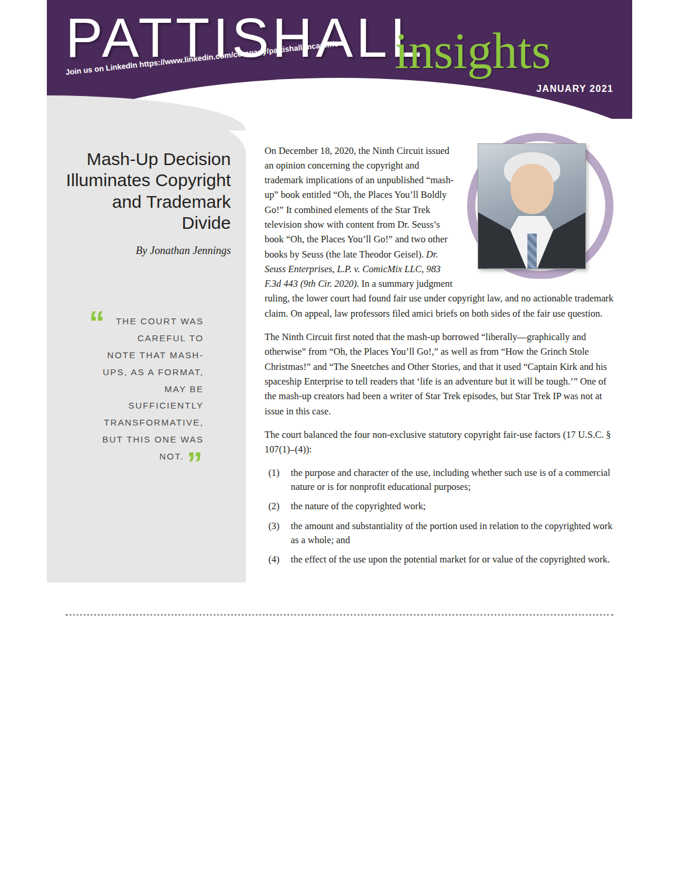PATTISHALL
insights
Join us on LinkedIn https://www.linkedin.com/company/pattishall-mcauliffe
JANUARY 2021
Mash-Up Decision Illuminates Copyright and Trademark Divide
By Jonathan Jennings
“
THE COURT WAS CAREFUL TO NOTE THAT MASH-UPS, AS A FORMAT, MAY BE SUFFICIENTLY TRANSFORMATIVE, BUT THIS ONE WAS NOT.”
On December 18, 2020, the Ninth Circuit issued an opinion concerning the copyright and trademark implications of an unpublished “mash-up” book entitled “Oh, the Places You’ll Boldly Go!” It combined elements of the Star Trek television show with content from Dr. Seuss’s book “Oh, the Places You’ll Go!” and two other books by Seuss (the late Theodor Geisel). Dr. Seuss Enterprises, L.P. v. ComicMix LLC, 983 F.3d 443 (9th Cir. 2020). In a summary judgment ruling, the lower court had found fair use under copyright law, and no actionable trademark claim. On appeal, law professors filed amici briefs on both sides of the fair use question.
The Ninth Circuit first noted that the mash-up borrowed “liberally—graphically and otherwise” from “Oh, the Places You’ll Go!,” as well as from “How the Grinch Stole Christmas!” and “The Sneetches and Other Stories, and that it used “Captain Kirk and his spaceship Enterprise to tell readers that ‘life is an adventure but it will be tough.’” One of the mash-up creators had been a writer of Star Trek episodes, but Star Trek IP was not at issue in this case.
The court balanced the four non-exclusive statutory copyright fair-use factors (17 U.S.C. § 107(1)–(4)):
the purpose and character of the use, including whether such use is of a commercial nature or is for nonprofit educational purposes;
the nature of the copyrighted work;
the amount and substantiality of the portion used in relation to the copyrighted work as a whole; and
the effect of the use upon the potential market for or value of the copyrighted work.